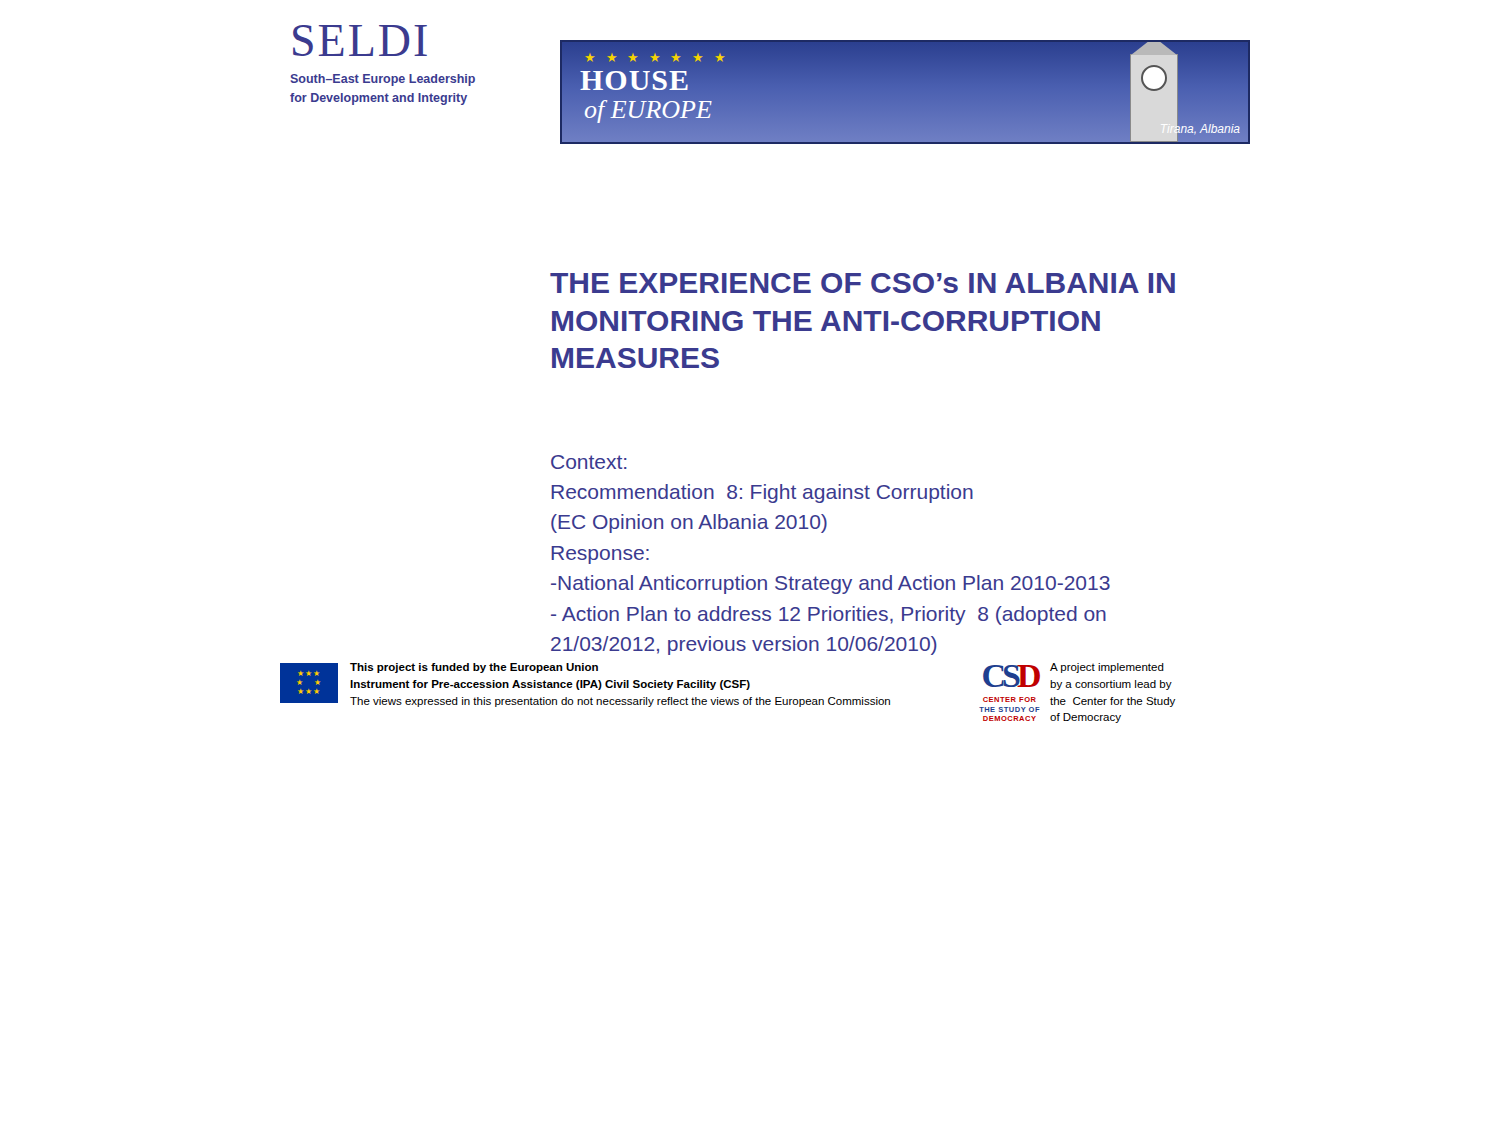SELDI
South–East Europe Leadership
for Development and Integrity
★ ★ ★ ★ ★ ★ ★
HOUSE
of EUROPE
Tirana, Albania
THE EXPERIENCE OF CSO’s IN ALBANIA IN MONITORING THE ANTI-CORRUPTION MEASURES
Context:
Recommendation 8: Fight against Corruption
(EC Opinion on Albania 2010)
Response:
-National Anticorruption Strategy and Action Plan 2010-2013
- Action Plan to address 12 Priorities, Priority 8 (adopted on 21/03/2012, previous version 10/06/2010)
★★★
★ ★
★★★
This project is funded by the European Union
Instrument for Pre-accession Assistance (IPA) Civil Society Facility (CSF)
The views expressed in this presentation do not necessarily reflect the views of the European Commission
CSD
CENTER FOR
THE STUDY OF
DEMOCRACY
A project implemented
by a consortium lead by
the Center for the Study
of Democracy